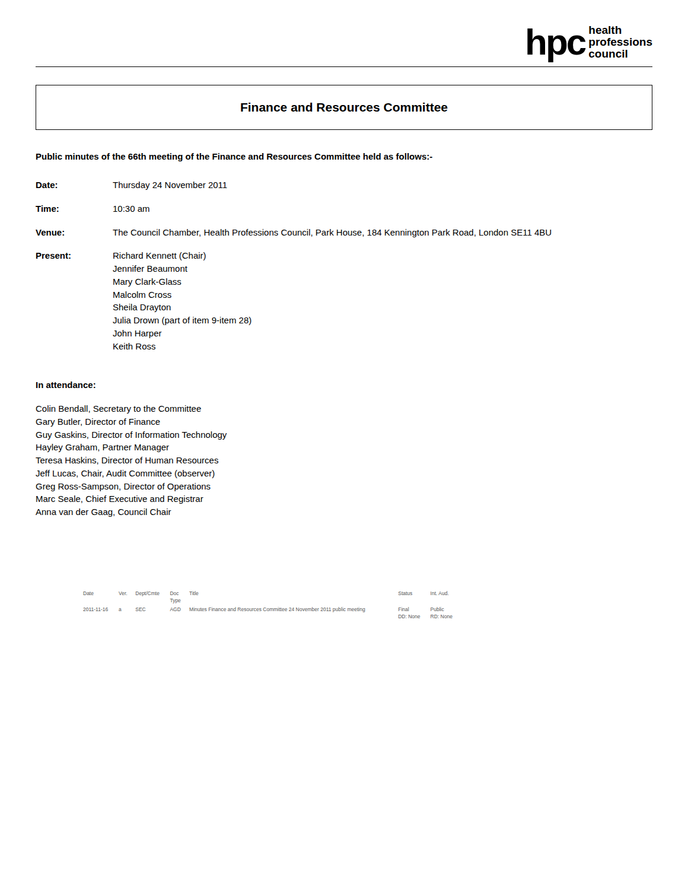hpc health
professions
council
Finance and Resources Committee
Public minutes of the 66th meeting of the Finance and Resources Committee held as follows:-
| Date: | Thursday 24 November 2011 |
| Time: | 10:30 am |
| Venue: | The Council Chamber, Health Professions Council, Park House, 184 Kennington Park Road, London SE11 4BU |
| Present: | Richard Kennett (Chair) Jennifer Beaumont Mary Clark-Glass Malcolm Cross Sheila Drayton Julia Drown (part of item 9-item 28) John Harper Keith Ross |
In attendance:
Colin Bendall, Secretary to the Committee
Gary Butler, Director of Finance
Guy Gaskins, Director of Information Technology
Hayley Graham, Partner Manager
Teresa Haskins, Director of Human Resources
Jeff Lucas, Chair, Audit Committee (observer)
Greg Ross-Sampson, Director of Operations
Marc Seale, Chief Executive and Registrar
Anna van der Gaag, Council Chair
| Date | Ver. | Dept/Cmte | Doc Type | Title | Status | Int. Aud. |
| --- | --- | --- | --- | --- | --- | --- |
| 2011-11-16 | a | SEC | AGD | Minutes Finance and Resources Committee 24 November 2011 public meeting | Final DD: None | Public RD: None |